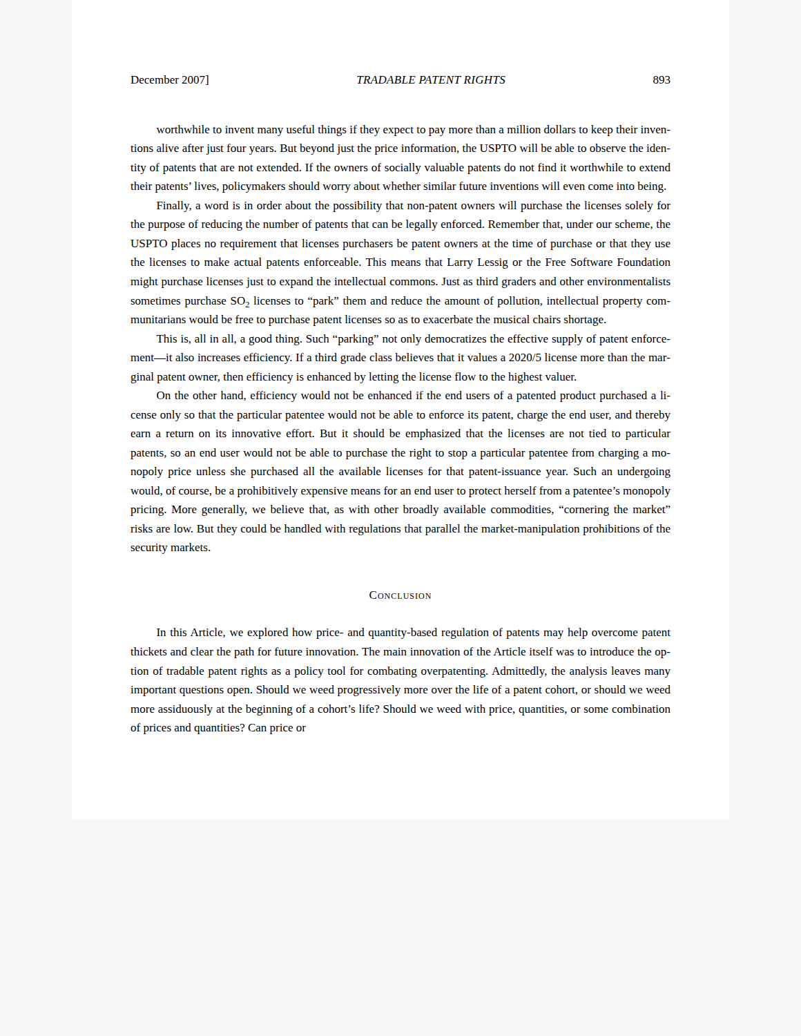December 2007] TRADABLE PATENT RIGHTS 893
worthwhile to invent many useful things if they expect to pay more than a million dollars to keep their inventions alive after just four years. But beyond just the price information, the USPTO will be able to observe the identity of patents that are not extended. If the owners of socially valuable patents do not find it worthwhile to extend their patents’ lives, policymakers should worry about whether similar future inventions will even come into being.
Finally, a word is in order about the possibility that non-patent owners will purchase the licenses solely for the purpose of reducing the number of patents that can be legally enforced. Remember that, under our scheme, the USPTO places no requirement that licenses purchasers be patent owners at the time of purchase or that they use the licenses to make actual patents enforceable. This means that Larry Lessig or the Free Software Foundation might purchase licenses just to expand the intellectual commons. Just as third graders and other environmentalists sometimes purchase SO2 licenses to “park” them and reduce the amount of pollution, intellectual property communitarians would be free to purchase patent licenses so as to exacerbate the musical chairs shortage.
This is, all in all, a good thing. Such “parking” not only democratizes the effective supply of patent enforcement—it also increases efficiency. If a third grade class believes that it values a 2020/5 license more than the marginal patent owner, then efficiency is enhanced by letting the license flow to the highest valuer.
On the other hand, efficiency would not be enhanced if the end users of a patented product purchased a license only so that the particular patentee would not be able to enforce its patent, charge the end user, and thereby earn a return on its innovative effort. But it should be emphasized that the licenses are not tied to particular patents, so an end user would not be able to purchase the right to stop a particular patentee from charging a monopoly price unless she purchased all the available licenses for that patent-issuance year. Such an undergoing would, of course, be a prohibitively expensive means for an end user to protect herself from a patentee’s monopoly pricing. More generally, we believe that, as with other broadly available commodities, “cornering the market” risks are low. But they could be handled with regulations that parallel the market-manipulation prohibitions of the security markets.
Conclusion
In this Article, we explored how price- and quantity-based regulation of patents may help overcome patent thickets and clear the path for future innovation. The main innovation of the Article itself was to introduce the option of tradable patent rights as a policy tool for combating overpatenting. Admittedly, the analysis leaves many important questions open. Should we weed progressively more over the life of a patent cohort, or should we weed more assiduously at the beginning of a cohort’s life? Should we weed with price, quantities, or some combination of prices and quantities? Can price or